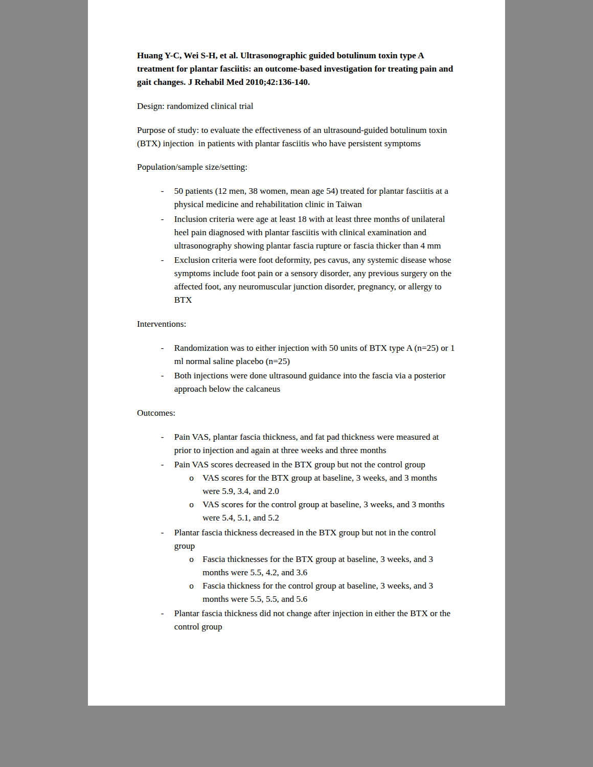Huang Y-C, Wei S-H, et al. Ultrasonographic guided botulinum toxin type A treatment for plantar fasciitis: an outcome-based investigation for treating pain and gait changes. J Rehabil Med 2010;42:136-140.
Design: randomized clinical trial
Purpose of study: to evaluate the effectiveness of an ultrasound-guided botulinum toxin (BTX) injection in patients with plantar fasciitis who have persistent symptoms
Population/sample size/setting:
50 patients (12 men, 38 women, mean age 54) treated for plantar fasciitis at a physical medicine and rehabilitation clinic in Taiwan
Inclusion criteria were age at least 18 with at least three months of unilateral heel pain diagnosed with plantar fasciitis with clinical examination and ultrasonography showing plantar fascia rupture or fascia thicker than 4 mm
Exclusion criteria were foot deformity, pes cavus, any systemic disease whose symptoms include foot pain or a sensory disorder, any previous surgery on the affected foot, any neuromuscular junction disorder, pregnancy, or allergy to BTX
Interventions:
Randomization was to either injection with 50 units of BTX type A (n=25) or 1 ml normal saline placebo (n=25)
Both injections were done ultrasound guidance into the fascia via a posterior approach below the calcaneus
Outcomes:
Pain VAS, plantar fascia thickness, and fat pad thickness were measured at prior to injection and again at three weeks and three months
Pain VAS scores decreased in the BTX group but not the control group
VAS scores for the BTX group at baseline, 3 weeks, and 3 months were 5.9, 3.4, and 2.0
VAS scores for the control group at baseline, 3 weeks, and 3 months were 5.4, 5.1, and 5.2
Plantar fascia thickness decreased in the BTX group but not in the control group
Fascia thicknesses for the BTX group at baseline, 3 weeks, and 3 months were 5.5, 4.2, and 3.6
Fascia thickness for the control group at baseline, 3 weeks, and 3 months were 5.5, 5.5, and 5.6
Plantar fascia thickness did not change after injection in either the BTX or the control group